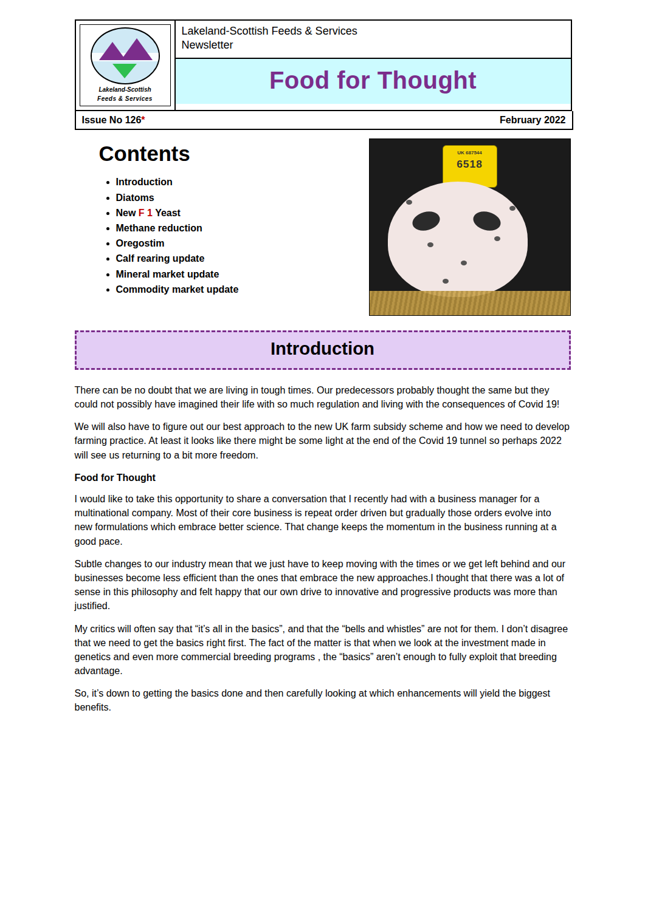Lakeland-Scottish
Feeds & Services
Lakeland-Scottish Feeds & Services
Newsletter
Food for Thought
Issue No 126*
February 2022
Contents
Introduction
Diatoms
New F 1 Yeast
Methane reduction
Oregostim
Calf rearing update
Mineral market update
Commodity market update
UK 687544 6518
Introduction
There can be no doubt that we are living in tough times. Our predecessors probably thought the same but they could not possibly have imagined their life with so much regulation and living with the consequences of Covid 19!
We will also have to figure out our best approach to the new UK farm subsidy scheme and how we need to develop farming practice. At least it looks like there might be some light at the end of the Covid 19 tunnel so perhaps 2022 will see us returning to a bit more freedom.
Food for Thought
I would like to take this opportunity to share a conversation that I recently had with a business manager for a multinational company. Most of their core business is repeat order driven but gradually those orders evolve into new formulations which embrace better science. That change keeps the momentum in the business running at a good pace.
Subtle changes to our industry mean that we just have to keep moving with the times or we get left behind and our businesses become less efficient than the ones that embrace the new approaches.I thought that there was a lot of sense in this philosophy and felt happy that our own drive to innovative and progressive products was more than justified.
My critics will often say that “it’s all in the basics”, and that the “bells and whistles” are not for them. I don’t disagree that we need to get the basics right first. The fact of the matter is that when we look at the investment made in genetics and even more commercial breeding programs , the “basics” aren’t enough to fully exploit that breeding advantage.
So, it’s down to getting the basics done and then carefully looking at which enhancements will yield the biggest benefits.